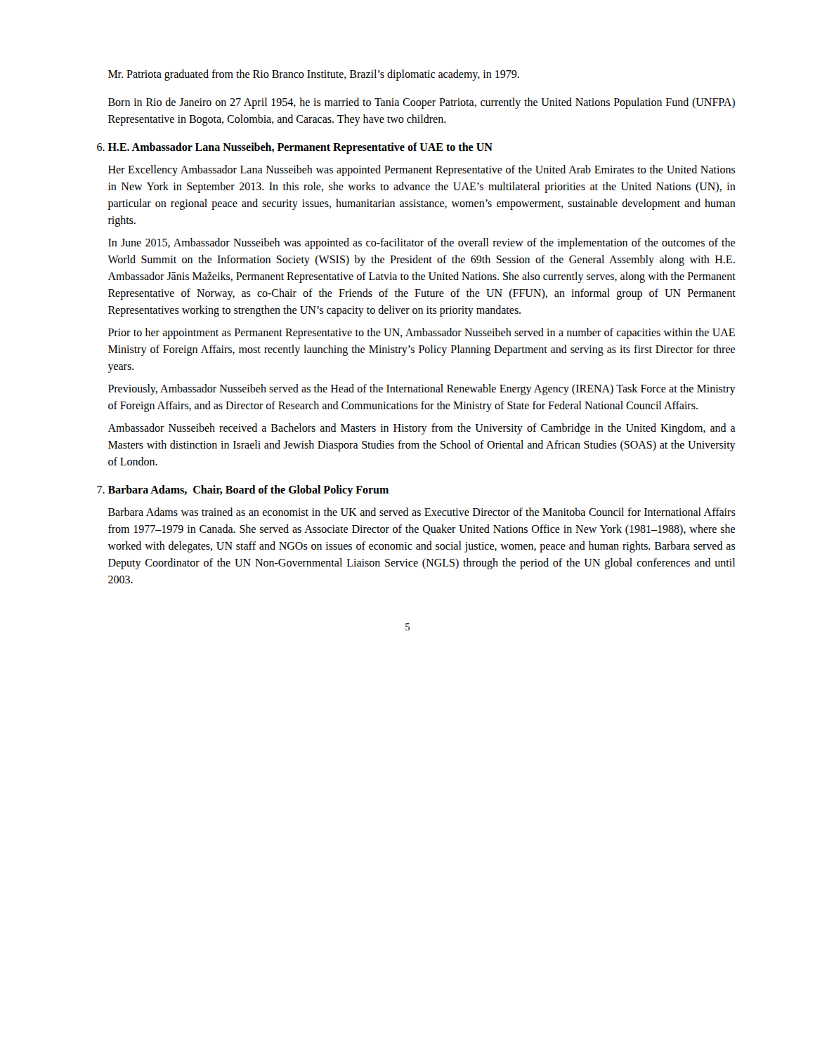Mr. Patriota graduated from the Rio Branco Institute, Brazil’s diplomatic academy, in 1979.
Born in Rio de Janeiro on 27 April 1954, he is married to Tania Cooper Patriota, currently the United Nations Population Fund (UNFPA) Representative in Bogota, Colombia, and Caracas. They have two children.
H.E. Ambassador Lana Nusseibeh, Permanent Representative of UAE to the UN
Her Excellency Ambassador Lana Nusseibeh was appointed Permanent Representative of the United Arab Emirates to the United Nations in New York in September 2013. In this role, she works to advance the UAE’s multilateral priorities at the United Nations (UN), in particular on regional peace and security issues, humanitarian assistance, women’s empowerment, sustainable development and human rights.
In June 2015, Ambassador Nusseibeh was appointed as co-facilitator of the overall review of the implementation of the outcomes of the World Summit on the Information Society (WSIS) by the President of the 69th Session of the General Assembly along with H.E. Ambassador Jānis Mažeiks, Permanent Representative of Latvia to the United Nations. She also currently serves, along with the Permanent Representative of Norway, as co-Chair of the Friends of the Future of the UN (FFUN), an informal group of UN Permanent Representatives working to strengthen the UN’s capacity to deliver on its priority mandates.
Prior to her appointment as Permanent Representative to the UN, Ambassador Nusseibeh served in a number of capacities within the UAE Ministry of Foreign Affairs, most recently launching the Ministry’s Policy Planning Department and serving as its first Director for three years.
Previously, Ambassador Nusseibeh served as the Head of the International Renewable Energy Agency (IRENA) Task Force at the Ministry of Foreign Affairs, and as Director of Research and Communications for the Ministry of State for Federal National Council Affairs.
Ambassador Nusseibeh received a Bachelors and Masters in History from the University of Cambridge in the United Kingdom, and a Masters with distinction in Israeli and Jewish Diaspora Studies from the School of Oriental and African Studies (SOAS) at the University of London.
Barbara Adams, Chair, Board of the Global Policy Forum
Barbara Adams was trained as an economist in the UK and served as Executive Director of the Manitoba Council for International Affairs from 1977–1979 in Canada. She served as Associate Director of the Quaker United Nations Office in New York (1981–1988), where she worked with delegates, UN staff and NGOs on issues of economic and social justice, women, peace and human rights. Barbara served as Deputy Coordinator of the UN Non-Governmental Liaison Service (NGLS) through the period of the UN global conferences and until 2003.
5